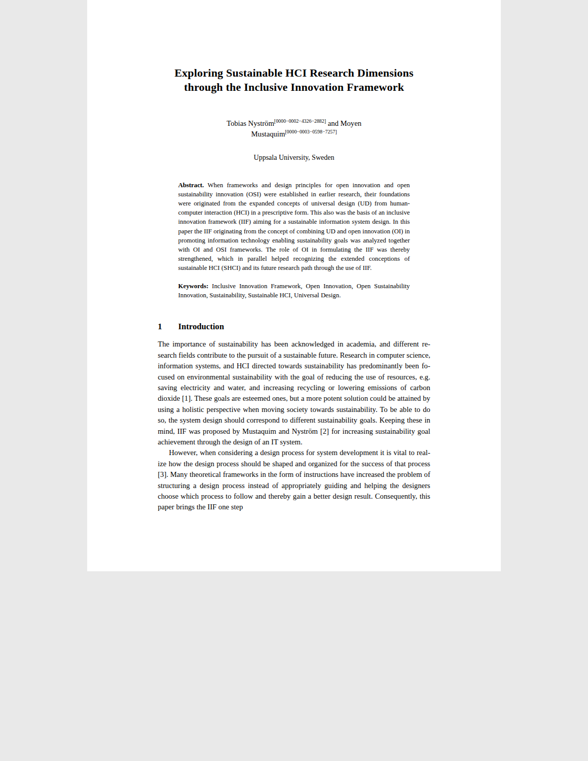Exploring Sustainable HCI Research Dimensions
through the Inclusive Innovation Framework
Tobias Nyström[0000−0002−4326−2882] and Moyen
Mustaquim[0000−0003−0598−7257]
Uppsala University, Sweden
Abstract. When frameworks and design principles for open innovation and open sustainability innovation (OSI) were established in earlier research, their foundations were originated from the expanded concepts of universal design (UD) from human-computer interaction (HCI) in a prescriptive form. This also was the basis of an inclusive innovation framework (IIF) aiming for a sustainable information system design. In this paper the IIF originating from the concept of combining UD and open innovation (OI) in promoting information technology enabling sustainability goals was analyzed together with OI and OSI frameworks. The role of OI in formulating the IIF was thereby strengthened, which in parallel helped recognizing the extended conceptions of sustainable HCI (SHCI) and its future research path through the use of IIF.
Keywords: Inclusive Innovation Framework, Open Innovation, Open Sustainability Innovation, Sustainability, Sustainable HCI, Universal Design.
1 Introduction
The importance of sustainability has been acknowledged in academia, and different research fields contribute to the pursuit of a sustainable future. Research in computer science, information systems, and HCI directed towards sustainability has predominantly been focused on environmental sustainability with the goal of reducing the use of resources, e.g. saving electricity and water, and increasing recycling or lowering emissions of carbon dioxide [1]. These goals are esteemed ones, but a more potent solution could be attained by using a holistic perspective when moving society towards sustainability. To be able to do so, the system design should correspond to different sustainability goals. Keeping these in mind, IIF was proposed by Mustaquim and Nyström [2] for increasing sustainability goal achievement through the design of an IT system.
However, when considering a design process for system development it is vital to realize how the design process should be shaped and organized for the success of that process [3]. Many theoretical frameworks in the form of instructions have increased the problem of structuring a design process instead of appropriately guiding and helping the designers choose which process to follow and thereby gain a better design result. Consequently, this paper brings the IIF one step